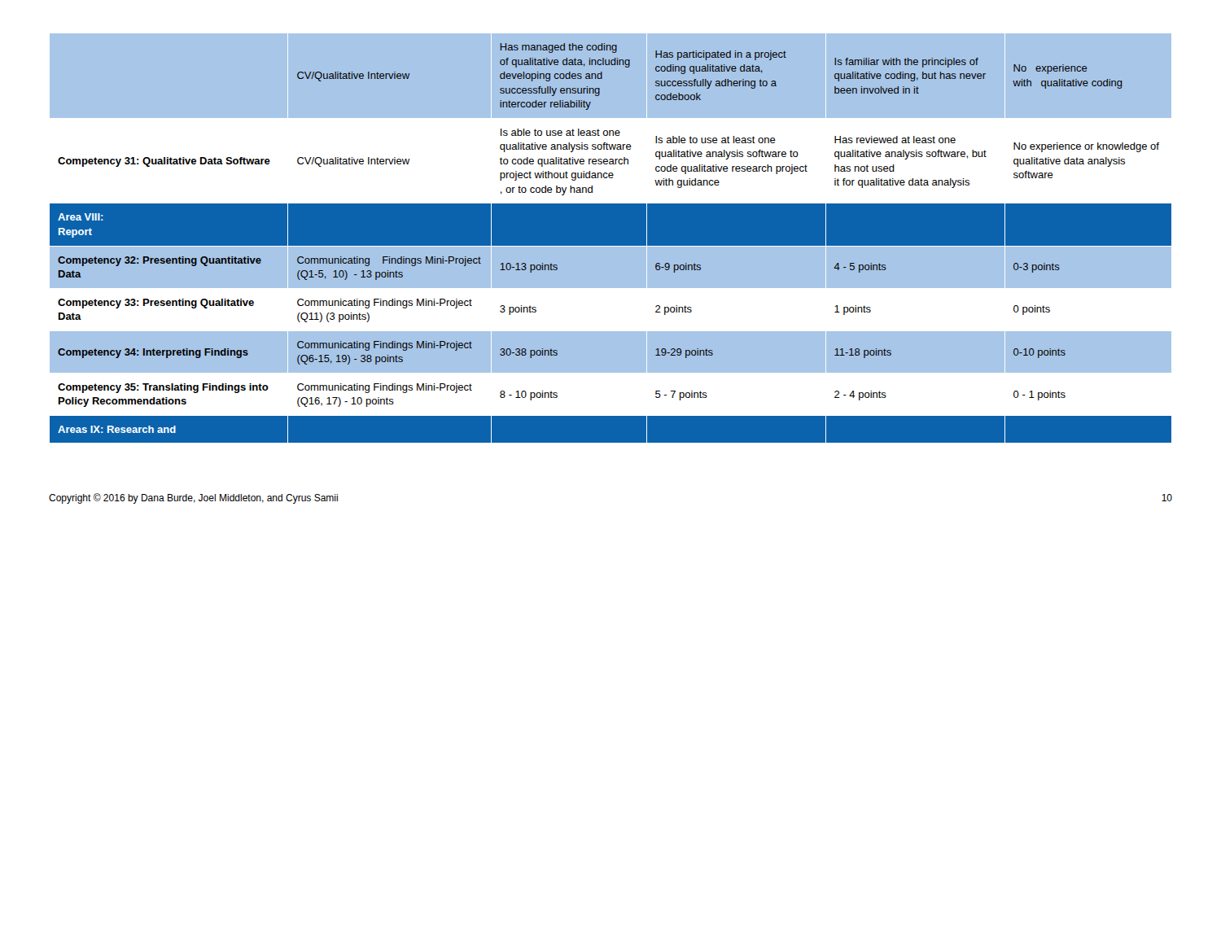| | CV/Qualitative Interview | Has managed the coding of qualitative data, including developing codes and successfully ensuring intercoder reliability | Has participated in a project coding qualitative data, successfully adhering to a codebook | Is familiar with the principles of qualitative coding, but has never been involved in it | No experience with qualitative coding |
| Competency 31: Qualitative Data Software | CV/Qualitative Interview | Is able to use at least one qualitative analysis software to code qualitative research project without guidance , or to code by hand | Is able to use at least one qualitative analysis software to code qualitative research project with guidance | Has reviewed at least one qualitative analysis software, but has not used it for qualitative data analysis | No experience or knowledge of qualitative data analysis software |
| Area VIII: Report | | | | | |
| Competency 32: Presenting Quantitative Data | Communicating Findings Mini-Project (Q1-5, 10) - 13 points | 10-13 points | 6-9 points | 4 - 5 points | 0-3 points |
| Competency 33: Presenting Qualitative Data | Communicating Findings Mini-Project (Q11) (3 points) | 3 points | 2 points | 1 points | 0 points |
| Competency 34: Interpreting Findings | Communicating Findings Mini-Project (Q6-15, 19) - 38 points | 30-38 points | 19-29 points | 11-18 points | 0-10 points |
| Competency 35: Translating Findings into Policy Recommendations | Communicating Findings Mini-Project (Q16, 17) - 10 points | 8 - 10 points | 5 - 7 points | 2 - 4 points | 0 - 1 points |
| Areas IX: Research and | | | | | |
Copyright © 2016 by Dana Burde, Joel Middleton, and Cyrus Samii
10